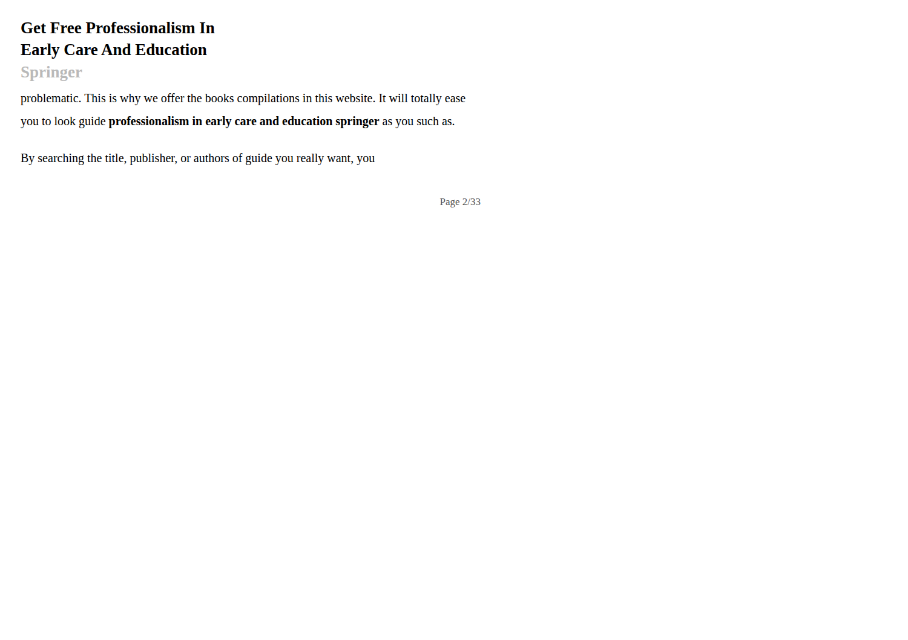Get Free Professionalism In
Early Care And Education
Springer
problematic. This is why we offer the books compilations in this website. It will totally ease you to look guide professionalism in early care and education springer as you such as.
By searching the title, publisher, or authors of guide you really want, you
Page 2/33